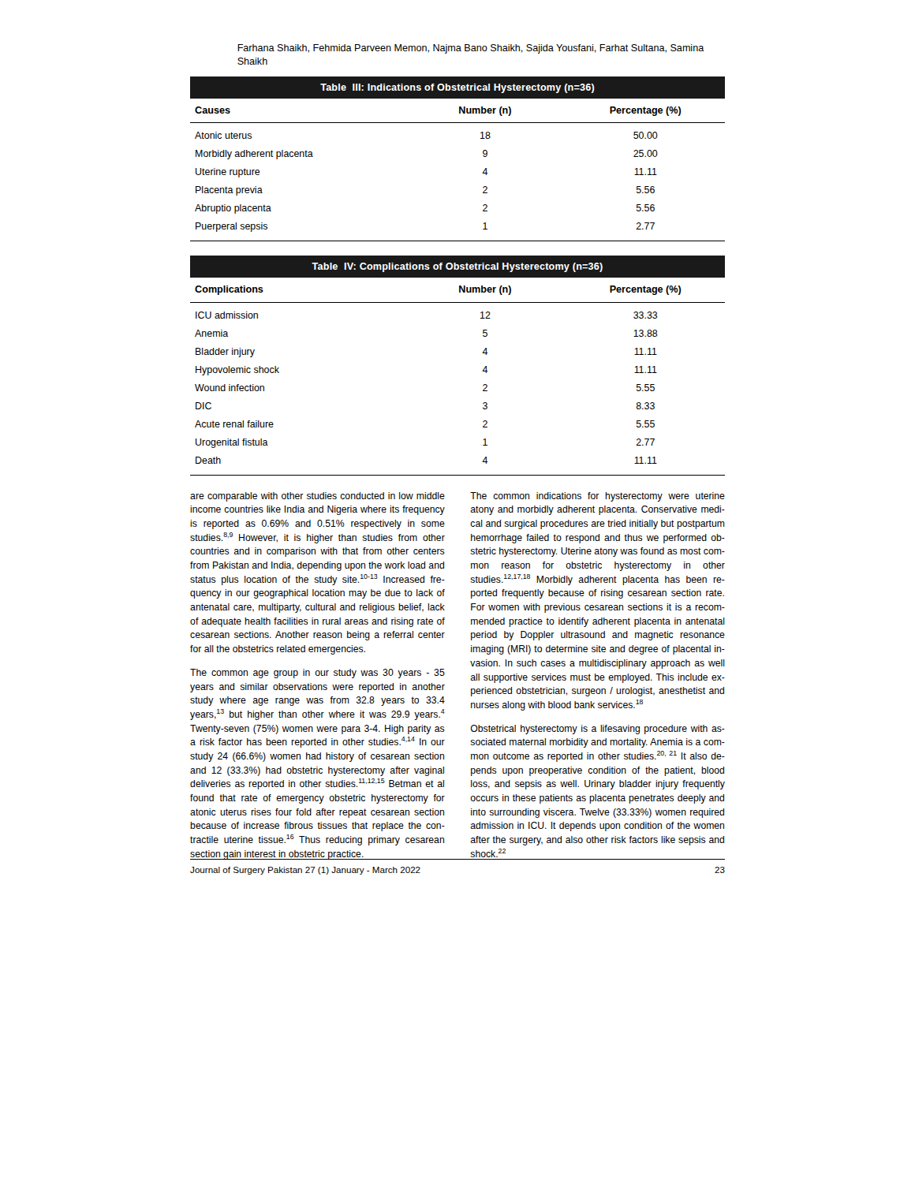Farhana Shaikh, Fehmida Parveen Memon, Najma Bano Shaikh, Sajida Yousfani, Farhat Sultana, Samina Shaikh
Table III: Indications of Obstetrical Hysterectomy (n=36)
| Causes | Number (n) | Percentage (%) |
| --- | --- | --- |
| Atonic uterus | 18 | 50.00 |
| Morbidly adherent placenta | 9 | 25.00 |
| Uterine rupture | 4 | 11.11 |
| Placenta previa | 2 | 5.56 |
| Abruptio placenta | 2 | 5.56 |
| Puerperal sepsis | 1 | 2.77 |
Table IV: Complications of Obstetrical Hysterectomy (n=36)
| Complications | Number (n) | Percentage (%) |
| --- | --- | --- |
| ICU admission | 12 | 33.33 |
| Anemia | 5 | 13.88 |
| Bladder injury | 4 | 11.11 |
| Hypovolemic shock | 4 | 11.11 |
| Wound infection | 2 | 5.55 |
| DIC | 3 | 8.33 |
| Acute renal failure | 2 | 5.55 |
| Urogenital fistula | 1 | 2.77 |
| Death | 4 | 11.11 |
are comparable with other studies conducted in low middle income countries like India and Nigeria where its frequency is reported as 0.69% and 0.51% respectively in some studies.8,9 However, it is higher than studies from other countries and in comparison with that from other centers from Pakistan and India, depending upon the work load and status plus location of the study site.10-13 Increased frequency in our geographical location may be due to lack of antenatal care, multiparty, cultural and religious belief, lack of adequate health facilities in rural areas and rising rate of cesarean sections. Another reason being a referral center for all the obstetrics related emergencies.
The common age group in our study was 30 years - 35 years and similar observations were reported in another study where age range was from 32.8 years to 33.4 years,13 but higher than other where it was 29.9 years.4 Twenty-seven (75%) women were para 3-4. High parity as a risk factor has been reported in other studies.4,14 In our study 24 (66.6%) women had history of cesarean section and 12 (33.3%) had obstetric hysterectomy after vaginal deliveries as reported in other studies.11,12,15 Betman et al found that rate of emergency obstetric hysterectomy for atonic uterus rises four fold after repeat cesarean section because of increase fibrous tissues that replace the contractile uterine tissue.16 Thus reducing primary cesarean section gain interest in obstetric practice.
The common indications for hysterectomy were uterine atony and morbidly adherent placenta. Conservative medical and surgical procedures are tried initially but postpartum hemorrhage failed to respond and thus we performed obstetric hysterectomy. Uterine atony was found as most common reason for obstetric hysterectomy in other studies.12,17,18 Morbidly adherent placenta has been reported frequently because of rising cesarean section rate. For women with previous cesarean sections it is a recommended practice to identify adherent placenta in antenatal period by Doppler ultrasound and magnetic resonance imaging (MRI) to determine site and degree of placental invasion. In such cases a multidisciplinary approach as well all supportive services must be employed. This include experienced obstetrician, surgeon / urologist, anesthetist and nurses along with blood bank services.18
Obstetrical hysterectomy is a lifesaving procedure with associated maternal morbidity and mortality. Anemia is a common outcome as reported in other studies.20, 21 It also depends upon preoperative condition of the patient, blood loss, and sepsis as well. Urinary bladder injury frequently occurs in these patients as placenta penetrates deeply and into surrounding viscera. Twelve (33.33%) women required admission in ICU. It depends upon condition of the women after the surgery, and also other risk factors like sepsis and shock.22
Journal of Surgery Pakistan 27 (1) January - March 2022 23